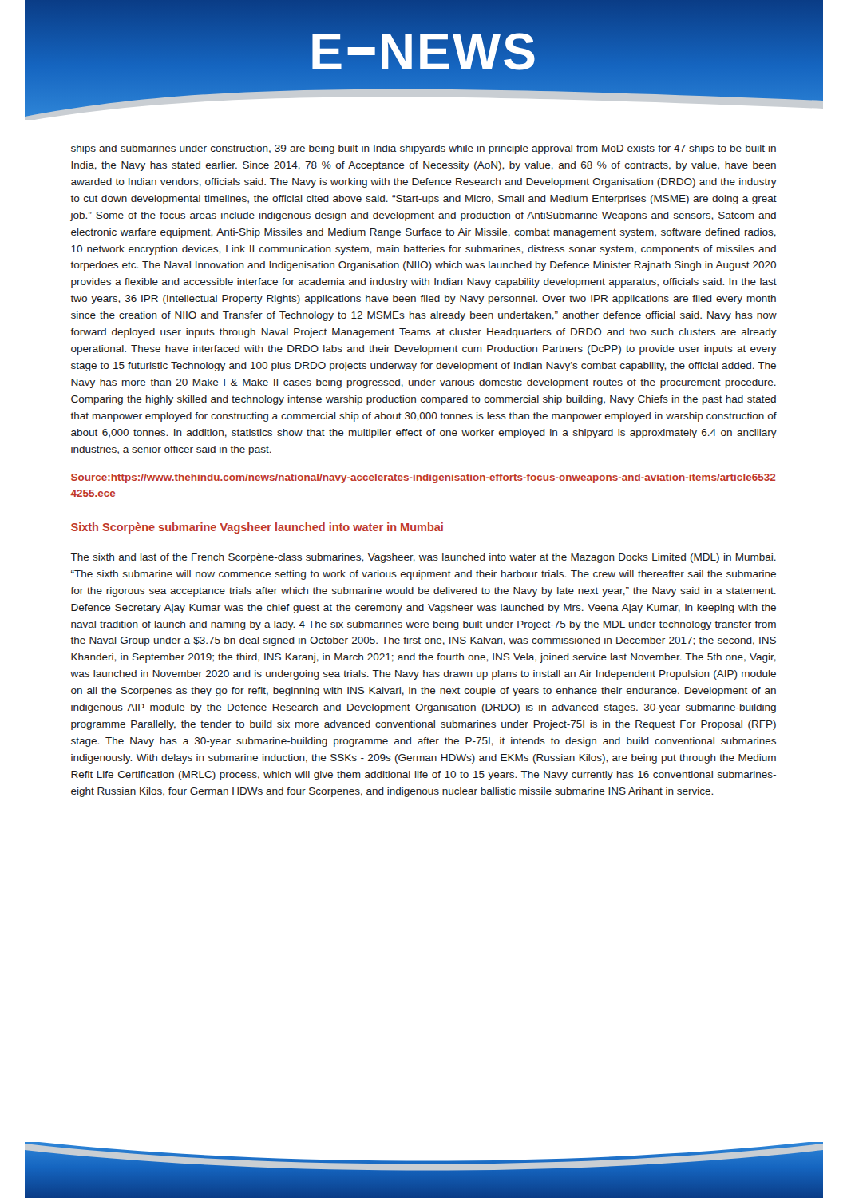E NEWS
ships and submarines under construction, 39 are being built in India shipyards while in principle approval from MoD exists for 47 ships to be built in India, the Navy has stated earlier. Since 2014, 78 % of Acceptance of Necessity (AoN), by value, and 68 % of contracts, by value, have been awarded to Indian vendors, officials said. The Navy is working with the Defence Research and Development Organisation (DRDO) and the industry to cut down developmental timelines, the official cited above said. “Start-ups and Micro, Small and Medium Enterprises (MSME) are doing a great job.” Some of the focus areas include indigenous design and development and production of AntiSubmarine Weapons and sensors, Satcom and electronic warfare equipment, Anti-Ship Missiles and Medium Range Surface to Air Missile, combat management system, software defined radios, 10 network encryption devices, Link II communication system, main batteries for submarines, distress sonar system, components of missiles and torpedoes etc. The Naval Innovation and Indigenisation Organisation (NIIO) which was launched by Defence Minister Rajnath Singh in August 2020 provides a flexible and accessible interface for academia and industry with Indian Navy capability development apparatus, officials said. In the last two years, 36 IPR (Intellectual Property Rights) applications have been filed by Navy personnel. Over two IPR applications are filed every month since the creation of NIIO and Transfer of Technology to 12 MSMEs has already been undertaken,” another defence official said. Navy has now forward deployed user inputs through Naval Project Management Teams at cluster Headquarters of DRDO and two such clusters are already operational. These have interfaced with the DRDO labs and their Development cum Production Partners (DcPP) to provide user inputs at every stage to 15 futuristic Technology and 100 plus DRDO projects underway for development of Indian Navy’s combat capability, the official added. The Navy has more than 20 Make I & Make II cases being progressed, under various domestic development routes of the procurement procedure. Comparing the highly skilled and technology intense warship production compared to commercial ship building, Navy Chiefs in the past had stated that manpower employed for constructing a commercial ship of about 30,000 tonnes is less than the manpower employed in warship construction of about 6,000 tonnes. In addition, statistics show that the multiplier effect of one worker employed in a shipyard is approximately 6.4 on ancillary industries, a senior officer said in the past.
Source:https://www.thehindu.com/news/national/navy-accelerates-indigenisation-efforts-focus-onweapons-and-aviation-items/article65324255.ece
Sixth Scorpène submarine Vagsheer launched into water in Mumbai
The sixth and last of the French Scorpène-class submarines, Vagsheer, was launched into water at the Mazagon Docks Limited (MDL) in Mumbai. “The sixth submarine will now commence setting to work of various equipment and their harbour trials. The crew will thereafter sail the submarine for the rigorous sea acceptance trials after which the submarine would be delivered to the Navy by late next year,” the Navy said in a statement. Defence Secretary Ajay Kumar was the chief guest at the ceremony and Vagsheer was launched by Mrs. Veena Ajay Kumar, in keeping with the naval tradition of launch and naming by a lady. 4 The six submarines were being built under Project-75 by the MDL under technology transfer from the Naval Group under a $3.75 bn deal signed in October 2005. The first one, INS Kalvari, was commissioned in December 2017; the second, INS Khanderi, in September 2019; the third, INS Karanj, in March 2021; and the fourth one, INS Vela, joined service last November. The 5th one, Vagir, was launched in November 2020 and is undergoing sea trials. The Navy has drawn up plans to install an Air Independent Propulsion (AIP) module on all the Scorpenes as they go for refit, beginning with INS Kalvari, in the next couple of years to enhance their endurance. Development of an indigenous AIP module by the Defence Research and Development Organisation (DRDO) is in advanced stages. 30-year submarine-building programme Parallelly, the tender to build six more advanced conventional submarines under Project-75I is in the Request For Proposal (RFP) stage. The Navy has a 30-year submarine-building programme and after the P-75I, it intends to design and build conventional submarines indigenously. With delays in submarine induction, the SSKs - 209s (German HDWs) and EKMs (Russian Kilos), are being put through the Medium Refit Life Certification (MRLC) process, which will give them additional life of 10 to 15 years. The Navy currently has 16 conventional submarines- eight Russian Kilos, four German HDWs and four Scorpenes, and indigenous nuclear ballistic missile submarine INS Arihant in service.